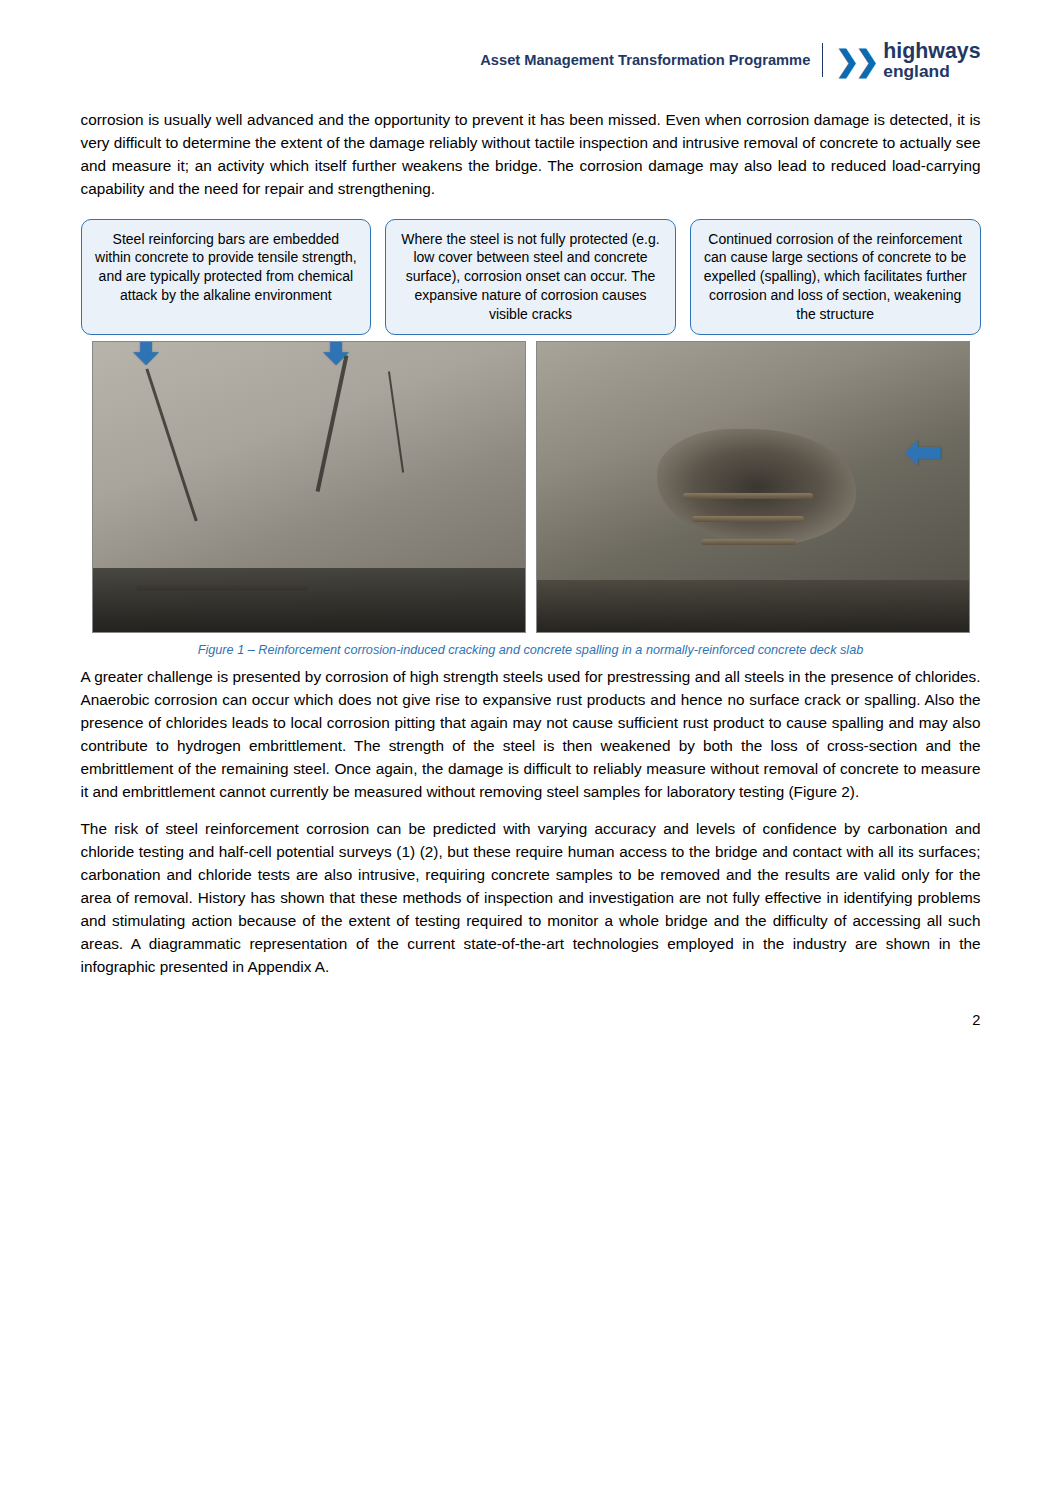Asset Management Transformation Programme
❯❯ highways england
corrosion is usually well advanced and the opportunity to prevent it has been missed. Even when corrosion damage is detected, it is very difficult to determine the extent of the damage reliably without tactile inspection and intrusive removal of concrete to actually see and measure it; an activity which itself further weakens the bridge. The corrosion damage may also lead to reduced load-carrying capability and the need for repair and strengthening.
Steel reinforcing bars are embedded within concrete to provide tensile strength, and are typically protected from chemical attack by the alkaline environment
Where the steel is not fully protected (e.g. low cover between steel and concrete surface), corrosion onset can occur. The expansive nature of corrosion causes visible cracks
Continued corrosion of the reinforcement can cause large sections of concrete to be expelled (spalling), which facilitates further corrosion and loss of section, weakening the structure
⬇
⬇
⬅
Figure 1 – Reinforcement corrosion-induced cracking and concrete spalling in a normally-reinforced concrete deck slab
A greater challenge is presented by corrosion of high strength steels used for prestressing and all steels in the presence of chlorides. Anaerobic corrosion can occur which does not give rise to expansive rust products and hence no surface crack or spalling. Also the presence of chlorides leads to local corrosion pitting that again may not cause sufficient rust product to cause spalling and may also contribute to hydrogen embrittlement. The strength of the steel is then weakened by both the loss of cross-section and the embrittlement of the remaining steel. Once again, the damage is difficult to reliably measure without removal of concrete to measure it and embrittlement cannot currently be measured without removing steel samples for laboratory testing (Figure 2).
The risk of steel reinforcement corrosion can be predicted with varying accuracy and levels of confidence by carbonation and chloride testing and half-cell potential surveys (1) (2), but these require human access to the bridge and contact with all its surfaces; carbonation and chloride tests are also intrusive, requiring concrete samples to be removed and the results are valid only for the area of removal. History has shown that these methods of inspection and investigation are not fully effective in identifying problems and stimulating action because of the extent of testing required to monitor a whole bridge and the difficulty of accessing all such areas. A diagrammatic representation of the current state-of-the-art technologies employed in the industry are shown in the infographic presented in Appendix A.
2